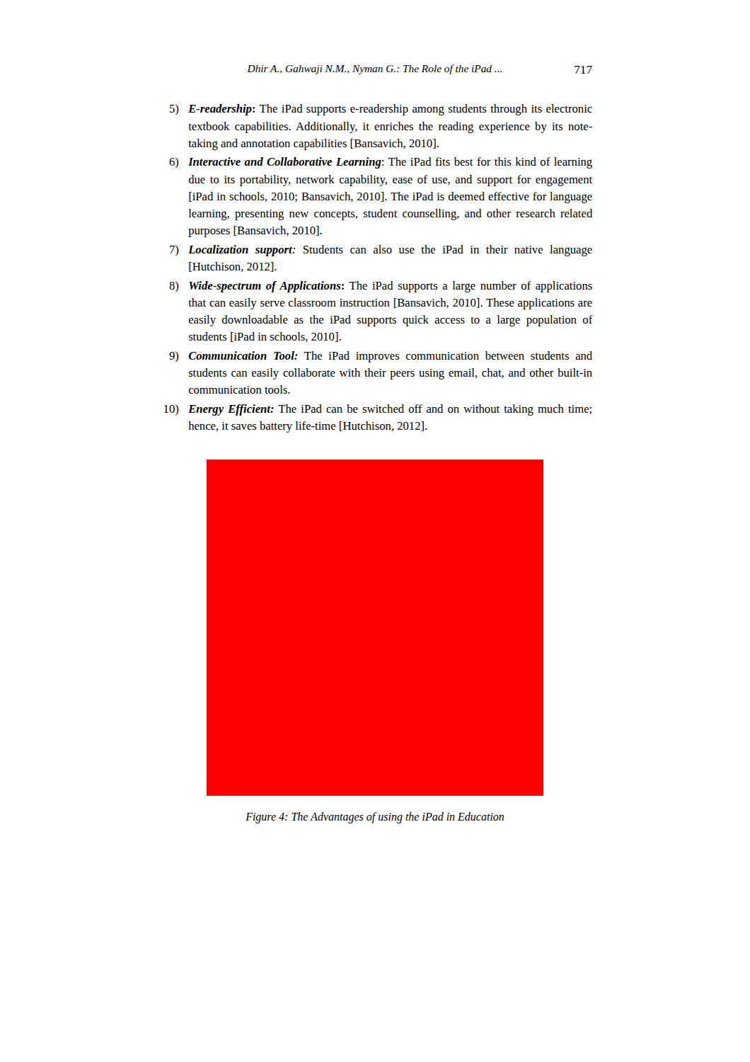Dhir A., Gahwaji N.M., Nyman G.: The Role of the iPad ... 717
5) E-readership: The iPad supports e-readership among students through its electronic textbook capabilities. Additionally, it enriches the reading experience by its note-taking and annotation capabilities [Bansavich, 2010].
6) Interactive and Collaborative Learning: The iPad fits best for this kind of learning due to its portability, network capability, ease of use, and support for engagement [iPad in schools, 2010; Bansavich, 2010]. The iPad is deemed effective for language learning, presenting new concepts, student counselling, and other research related purposes [Bansavich, 2010].
7) Localization support: Students can also use the iPad in their native language [Hutchison, 2012].
8) Wide-spectrum of Applications: The iPad supports a large number of applications that can easily serve classroom instruction [Bansavich, 2010]. These applications are easily downloadable as the iPad supports quick access to a large population of students [iPad in schools, 2010].
9) Communication Tool: The iPad improves communication between students and students can easily collaborate with their peers using email, chat, and other built-in communication tools.
10) Energy Efficient: The iPad can be switched off and on without taking much time; hence, it saves battery life-time [Hutchison, 2012].
Figure 4: The Advantages of using the iPad in Education